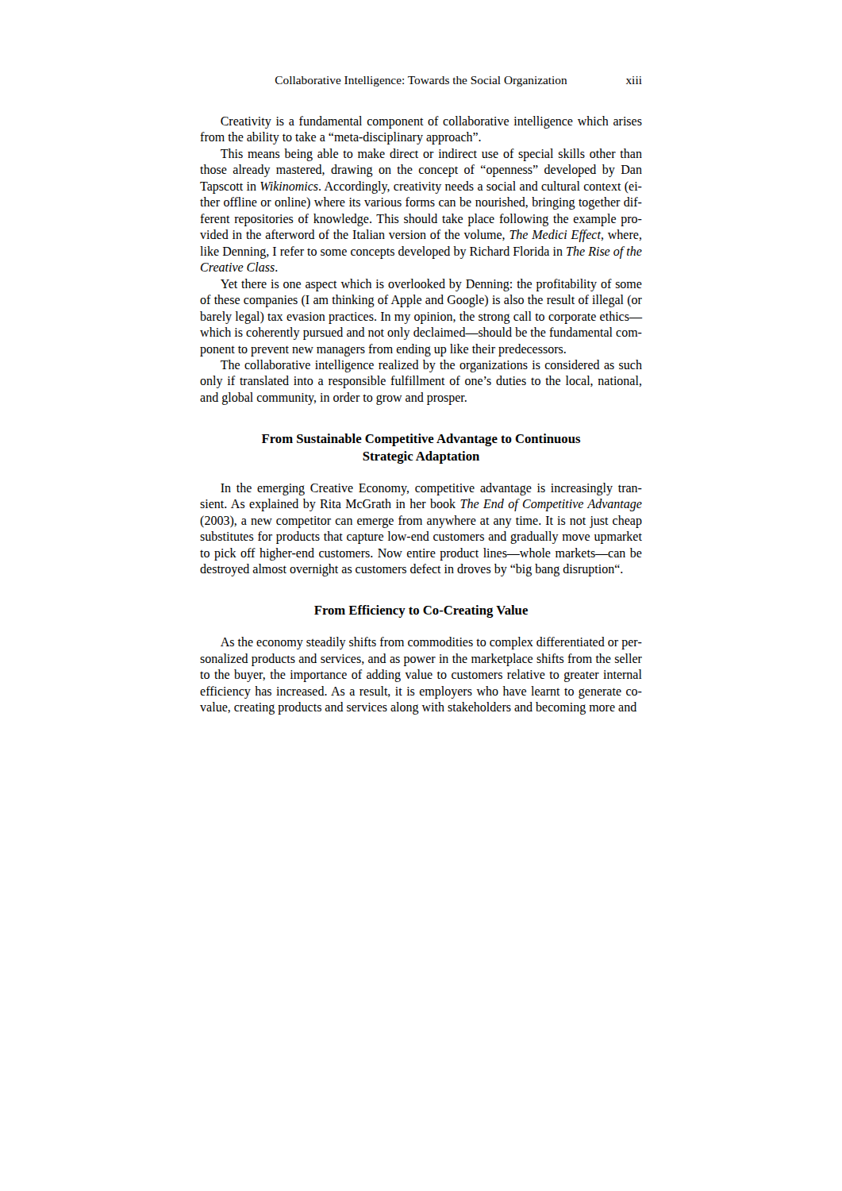Collaborative Intelligence: Towards the Social Organizationxiii
Creativity is a fundamental component of collaborative intelligence which arises from the ability to take a “meta-disciplinary approach”.
This means being able to make direct or indirect use of special skills other than those already mastered, drawing on the concept of “openness” developed by Dan Tapscott in Wikinomics. Accordingly, creativity needs a social and cultural context (either offline or online) where its various forms can be nourished, bringing together different repositories of knowledge. This should take place following the example provided in the afterword of the Italian version of the volume, The Medici Effect, where, like Denning, I refer to some concepts developed by Richard Florida in The Rise of the Creative Class.
Yet there is one aspect which is overlooked by Denning: the profitability of some of these companies (I am thinking of Apple and Google) is also the result of illegal (or barely legal) tax evasion practices. In my opinion, the strong call to corporate ethics—which is coherently pursued and not only declaimed—should be the fundamental component to prevent new managers from ending up like their predecessors.
The collaborative intelligence realized by the organizations is considered as such only if translated into a responsible fulfillment of one’s duties to the local, national, and global community, in order to grow and prosper.
From Sustainable Competitive Advantage to Continuous
Strategic Adaptation
In the emerging Creative Economy, competitive advantage is increasingly transient. As explained by Rita McGrath in her book The End of Competitive Advantage (2003), a new competitor can emerge from anywhere at any time. It is not just cheap substitutes for products that capture low-end customers and gradually move upmarket to pick off higher-end customers. Now entire product lines—whole markets—can be destroyed almost overnight as customers defect in droves by “big bang disruption“.
From Efficiency to Co-Creating Value
As the economy steadily shifts from commodities to complex differentiated or personalized products and services, and as power in the marketplace shifts from the seller to the buyer, the importance of adding value to customers relative to greater internal efficiency has increased. As a result, it is employers who have learnt to generate co-value, creating products and services along with stakeholders and becoming more and